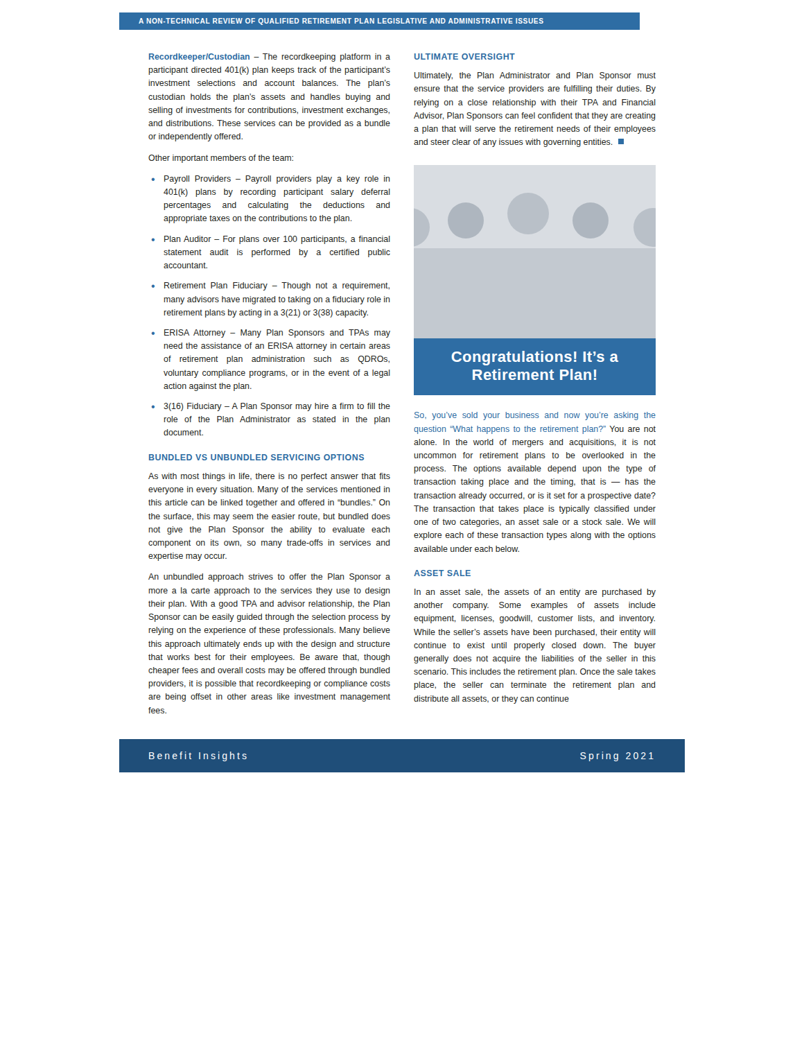A non-technical review of qualified retirement plan legislative and administrative issues
Recordkeeper/Custodian – The recordkeeping platform in a participant directed 401(k) plan keeps track of the participant’s investment selections and account balances. The plan’s custodian holds the plan’s assets and handles buying and selling of investments for contributions, investment exchanges, and distributions. These services can be provided as a bundle or independently offered.
Other important members of the team:
Payroll Providers – Payroll providers play a key role in 401(k) plans by recording participant salary deferral percentages and calculating the deductions and appropriate taxes on the contributions to the plan.
Plan Auditor – For plans over 100 participants, a financial statement audit is performed by a certified public accountant.
Retirement Plan Fiduciary – Though not a requirement, many advisors have migrated to taking on a fiduciary role in retirement plans by acting in a 3(21) or 3(38) capacity.
ERISA Attorney – Many Plan Sponsors and TPAs may need the assistance of an ERISA attorney in certain areas of retirement plan administration such as QDROs, voluntary compliance programs, or in the event of a legal action against the plan.
3(16) Fiduciary – A Plan Sponsor may hire a firm to fill the role of the Plan Administrator as stated in the plan document.
Bundled vs Unbundled Servicing Options
As with most things in life, there is no perfect answer that fits everyone in every situation. Many of the services mentioned in this article can be linked together and offered in “bundles.” On the surface, this may seem the easier route, but bundled does not give the Plan Sponsor the ability to evaluate each component on its own, so many trade-offs in services and expertise may occur.
An unbundled approach strives to offer the Plan Sponsor a more a la carte approach to the services they use to design their plan. With a good TPA and advisor relationship, the Plan Sponsor can be easily guided through the selection process by relying on the experience of these professionals. Many believe this approach ultimately ends up with the design and structure that works best for their employees. Be aware that, though cheaper fees and overall costs may be offered through bundled providers, it is possible that recordkeeping or compliance costs are being offset in other areas like investment management fees.
Ultimate Oversight
Ultimately, the Plan Administrator and Plan Sponsor must ensure that the service providers are fulfilling their duties. By relying on a close relationship with their TPA and Financial Advisor, Plan Sponsors can feel confident that they are creating a plan that will serve the retirement needs of their employees and steer clear of any issues with governing entities.
Congratulations! It’s a
Retirement Plan!
So, you’ve sold your business and now you’re asking the question “What happens to the retirement plan?” You are not alone. In the world of mergers and acquisitions, it is not uncommon for retirement plans to be overlooked in the process. The options available depend upon the type of transaction taking place and the timing, that is — has the transaction already occurred, or is it set for a prospective date? The transaction that takes place is typically classified under one of two categories, an asset sale or a stock sale. We will explore each of these transaction types along with the options available under each below.
Asset Sale
In an asset sale, the assets of an entity are purchased by another company. Some examples of assets include equipment, licenses, goodwill, customer lists, and inventory. While the seller’s assets have been purchased, their entity will continue to exist until properly closed down. The buyer generally does not acquire the liabilities of the seller in this scenario. This includes the retirement plan. Once the sale takes place, the seller can terminate the retirement plan and distribute all assets, or they can continue
Benefit Insights Spring 2021